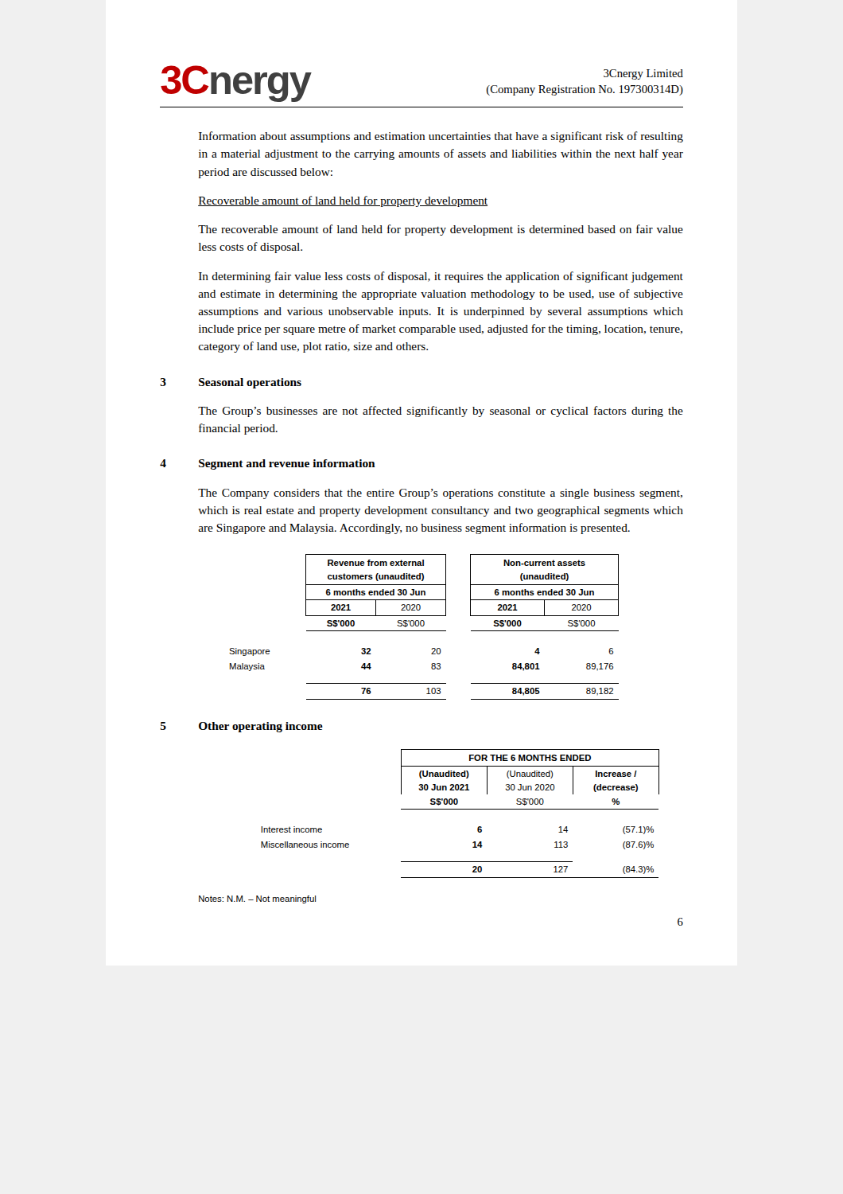3C nergy
3Cnergy Limited
(Company Registration No. 197300314D)
Information about assumptions and estimation uncertainties that have a significant risk of resulting in a material adjustment to the carrying amounts of assets and liabilities within the next half year period are discussed below:
Recoverable amount of land held for property development
The recoverable amount of land held for property development is determined based on fair value less costs of disposal.
In determining fair value less costs of disposal, it requires the application of significant judgement and estimate in determining the appropriate valuation methodology to be used, use of subjective assumptions and various unobservable inputs. It is underpinned by several assumptions which include price per square metre of market comparable used, adjusted for the timing, location, tenure, category of land use, plot ratio, size and others.
3
Seasonal operations
The Group’s businesses are not affected significantly by seasonal or cyclical factors during the financial period.
4
Segment and revenue information
The Company considers that the entire Group’s operations constitute a single business segment, which is real estate and property development consultancy and two geographical segments which are Singapore and Malaysia. Accordingly, no business segment information is presented.
| | Revenue from external customers (unaudited) |
| | 6 months ended 30 Jun |
| | 2021 | 2020 |
| | S$'000 | S$'000 |
| Singapore | 32 | 20 |
| Malaysia | 44 | 83 |
| | 76 | 103 |
| Non-current assets (unaudited) |
| 6 months ended 30 Jun |
| 2021 | 2020 |
| S$'000 | S$'000 |
| 4 | 6 |
| 84,801 | 89,176 |
| 84,805 | 89,182 |
5
Other operating income
| | FOR THE 6 MONTHS ENDED |
| | (Unaudited) 30 Jun 2021 | (Unaudited) 30 Jun 2020 | Increase / (decrease) |
| | S$'000 | S$'000 | % |
| Interest income | 6 | 14 | (57.1)% |
| Miscellaneous income | 14 | 113 | (87.6)% |
| | 20 | 127 | (84.3)% |
Notes: N.M. – Not meaningful
6